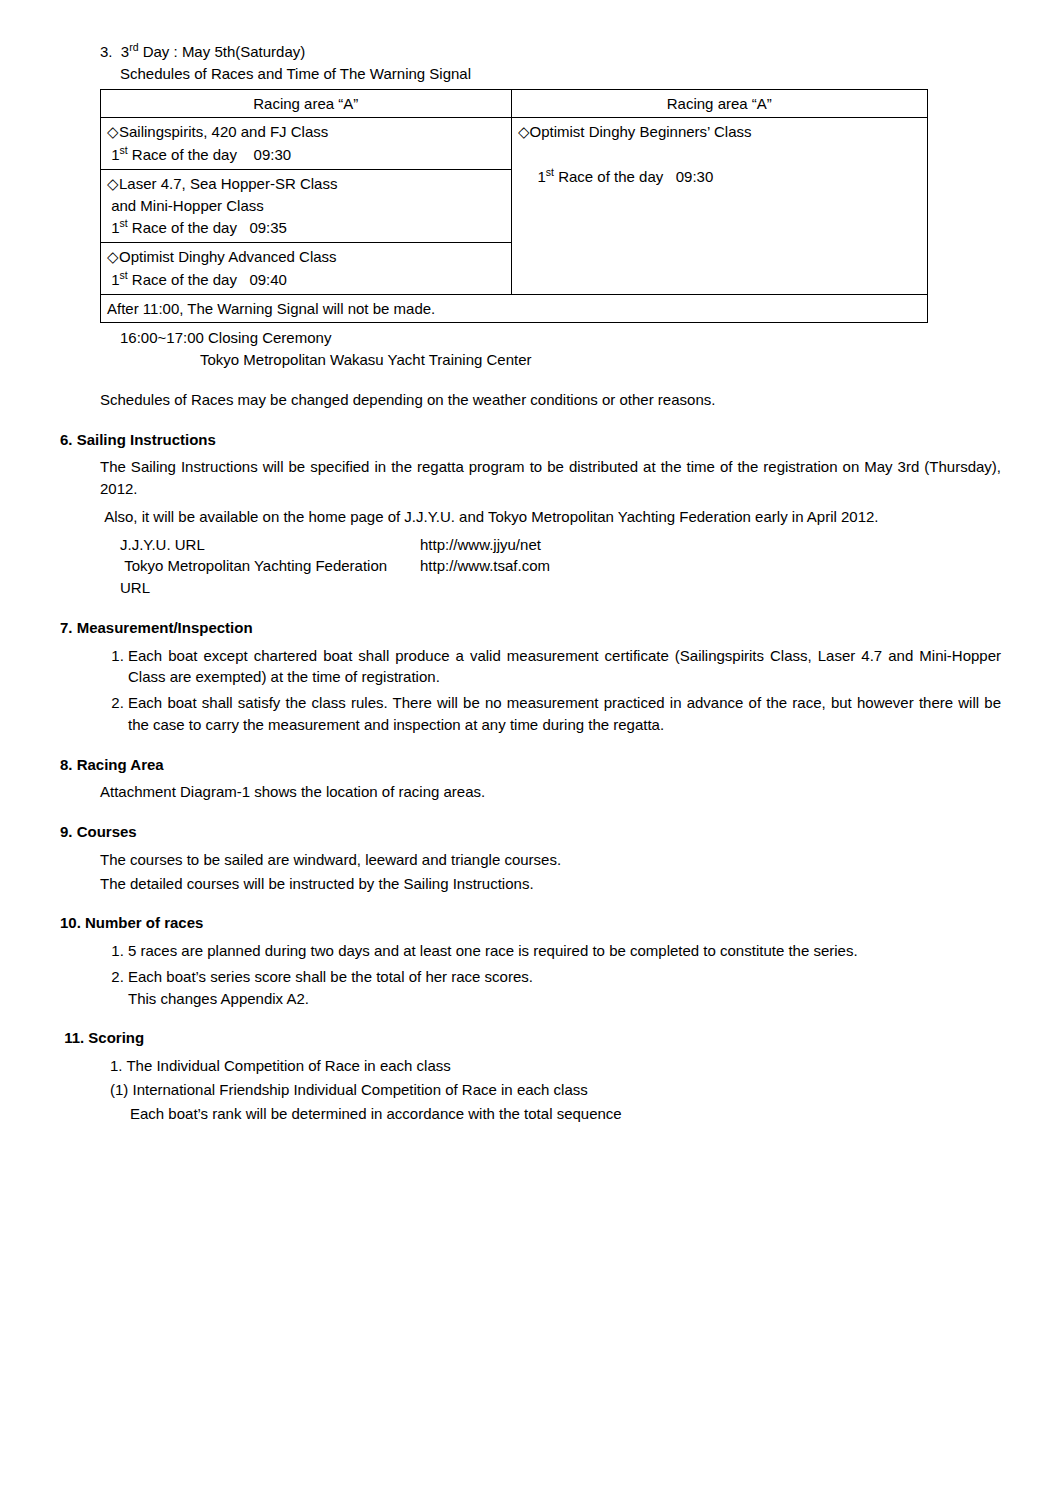3. 3rd Day : May 5th(Saturday)
Schedules of Races and Time of The Warning Signal
| Racing area “A” | Racing area “A” |
| ◇Sailingspirits, 420 and FJ Class 1 st Race of the day 09:30 | ◇Optimist Dinghy Beginners’ Class 1 st Race of the day 09:30 |
| ◇Laser 4.7, Sea Hopper-SR Class and Mini-Hopper Class 1 st Race of the day 09:35 |
| ◇Optimist Dinghy Advanced Class 1 st Race of the day 09:40 |
| After 11:00, The Warning Signal will not be made. |
16:00~17:00 Closing Ceremony
Tokyo Metropolitan Wakasu Yacht Training Center
Schedules of Races may be changed depending on the weather conditions or other reasons.
6. Sailing Instructions
The Sailing Instructions will be specified in the regatta program to be distributed at the time of the registration on May 3rd (Thursday), 2012.
Also, it will be available on the home page of J.J.Y.U. and Tokyo Metropolitan Yachting Federation early in April 2012.
J.J.Y.U. URL http://www.jjyu/net
Tokyo Metropolitan Yachting Federation URL http://www.tsaf.com
7. Measurement/Inspection
Each boat except chartered boat shall produce a valid measurement certificate (Sailingspirits Class, Laser 4.7 and Mini-Hopper Class are exempted) at the time of registration.
Each boat shall satisfy the class rules. There will be no measurement practiced in advance of the race, but however there will be the case to carry the measurement and inspection at any time during the regatta.
8. Racing Area
Attachment Diagram-1 shows the location of racing areas.
9. Courses
The courses to be sailed are windward, leeward and triangle courses.
The detailed courses will be instructed by the Sailing Instructions.
10. Number of races
5 races are planned during two days and at least one race is required to be completed to constitute the series.
Each boat’s series score shall be the total of her race scores.
This changes Appendix A2.
11. Scoring
1. The Individual Competition of Race in each class
(1) International Friendship Individual Competition of Race in each class
Each boat’s rank will be determined in accordance with the total sequence